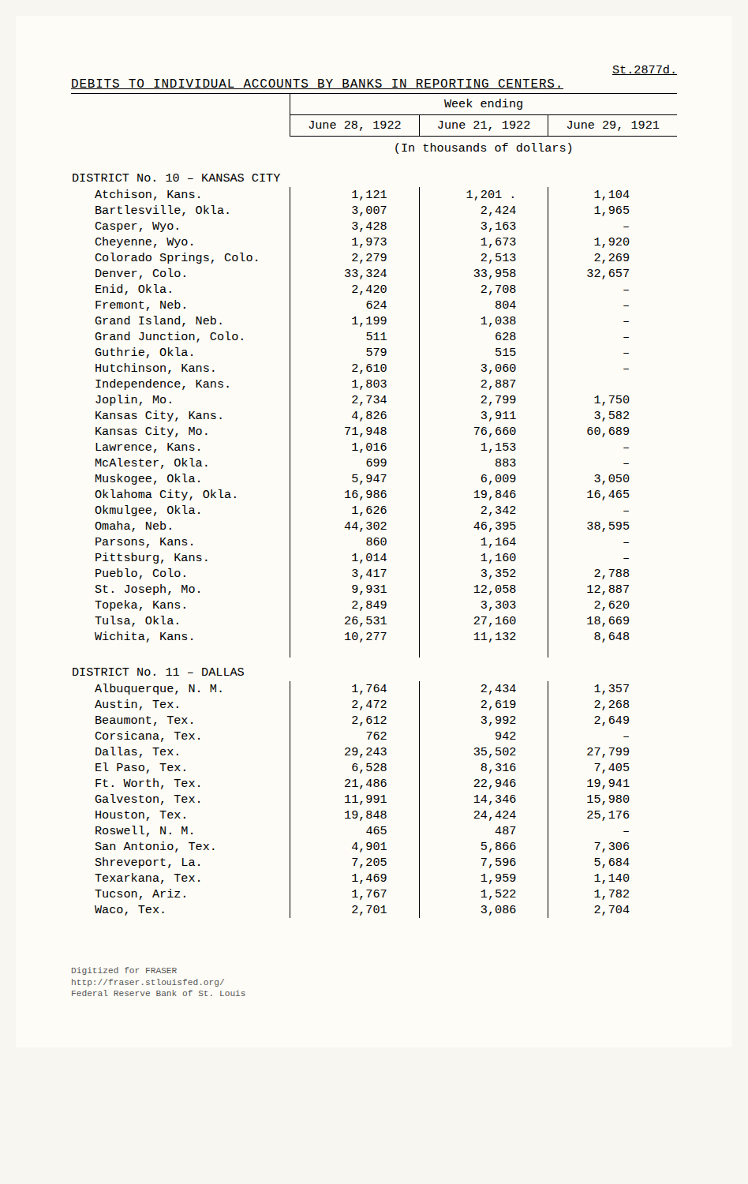St.2877d.
DEBITS TO INDIVIDUAL ACCOUNTS BY BANKS IN REPORTING CENTERS.
| | Week ending |
| --- | --- |
| | June 28, 1922 | June 21, 1922 | June 29, 1921 |
| | (In thousands of dollars) |
| DISTRICT No. 10 – KANSAS CITY |
| Atchison, Kans. | 1,121 | 1,201 . | 1,104 |
| Bartlesville, Okla. | 3,007 | 2,424 | 1,965 |
| Casper, Wyo. | 3,428 | 3,163 | – |
| Cheyenne, Wyo. | 1,973 | 1,673 | 1,920 |
| Colorado Springs, Colo. | 2,279 | 2,513 | 2,269 |
| Denver, Colo. | 33,324 | 33,958 | 32,657 |
| Enid, Okla. | 2,420 | 2,708 | – |
| Fremont, Neb. | 624 | 804 | – |
| Grand Island, Neb. | 1,199 | 1,038 | – |
| Grand Junction, Colo. | 511 | 628 | – |
| Guthrie, Okla. | 579 | 515 | – |
| Hutchinson, Kans. | 2,610 | 3,060 | – |
| Independence, Kans. | 1,803 | 2,887 | |
| Joplin, Mo. | 2,734 | 2,799 | 1,750 |
| Kansas City, Kans. | 4,826 | 3,911 | 3,582 |
| Kansas City, Mo. | 71,948 | 76,660 | 60,689 |
| Lawrence, Kans. | 1,016 | 1,153 | – |
| McAlester, Okla. | 699 | 883 | – |
| Muskogee, Okla. | 5,947 | 6,009 | 3,050 |
| Oklahoma City, Okla. | 16,986 | 19,846 | 16,465 |
| Okmulgee, Okla. | 1,626 | 2,342 | – |
| Omaha, Neb. | 44,302 | 46,395 | 38,595 |
| Parsons, Kans. | 860 | 1,164 | – |
| Pittsburg, Kans. | 1,014 | 1,160 | – |
| Pueblo, Colo. | 3,417 | 3,352 | 2,788 |
| St. Joseph, Mo. | 9,931 | 12,058 | 12,887 |
| Topeka, Kans. | 2,849 | 3,303 | 2,620 |
| Tulsa, Okla. | 26,531 | 27,160 | 18,669 |
| Wichita, Kans. | 10,277 | 11,132 | 8,648 |
| DISTRICT No. 11 – DALLAS |
| Albuquerque, N. M. | 1,764 | 2,434 | 1,357 |
| Austin, Tex. | 2,472 | 2,619 | 2,268 |
| Beaumont, Tex. | 2,612 | 3,992 | 2,649 |
| Corsicana, Tex. | 762 | 942 | – |
| Dallas, Tex. | 29,243 | 35,502 | 27,799 |
| El Paso, Tex. | 6,528 | 8,316 | 7,405 |
| Ft. Worth, Tex. | 21,486 | 22,946 | 19,941 |
| Galveston, Tex. | 11,991 | 14,346 | 15,980 |
| Houston, Tex. | 19,848 | 24,424 | 25,176 |
| Roswell, N. M. | 465 | 487 | – |
| San Antonio, Tex. | 4,901 | 5,866 | 7,306 |
| Shreveport, La. | 7,205 | 7,596 | 5,684 |
| Texarkana, Tex. | 1,469 | 1,959 | 1,140 |
| Tucson, Ariz. | 1,767 | 1,522 | 1,782 |
| Waco, Tex. | 2,701 | 3,086 | 2,704 |
Digitized for FRASER
http://fraser.stlouisfed.org/
Federal Reserve Bank of St. Louis